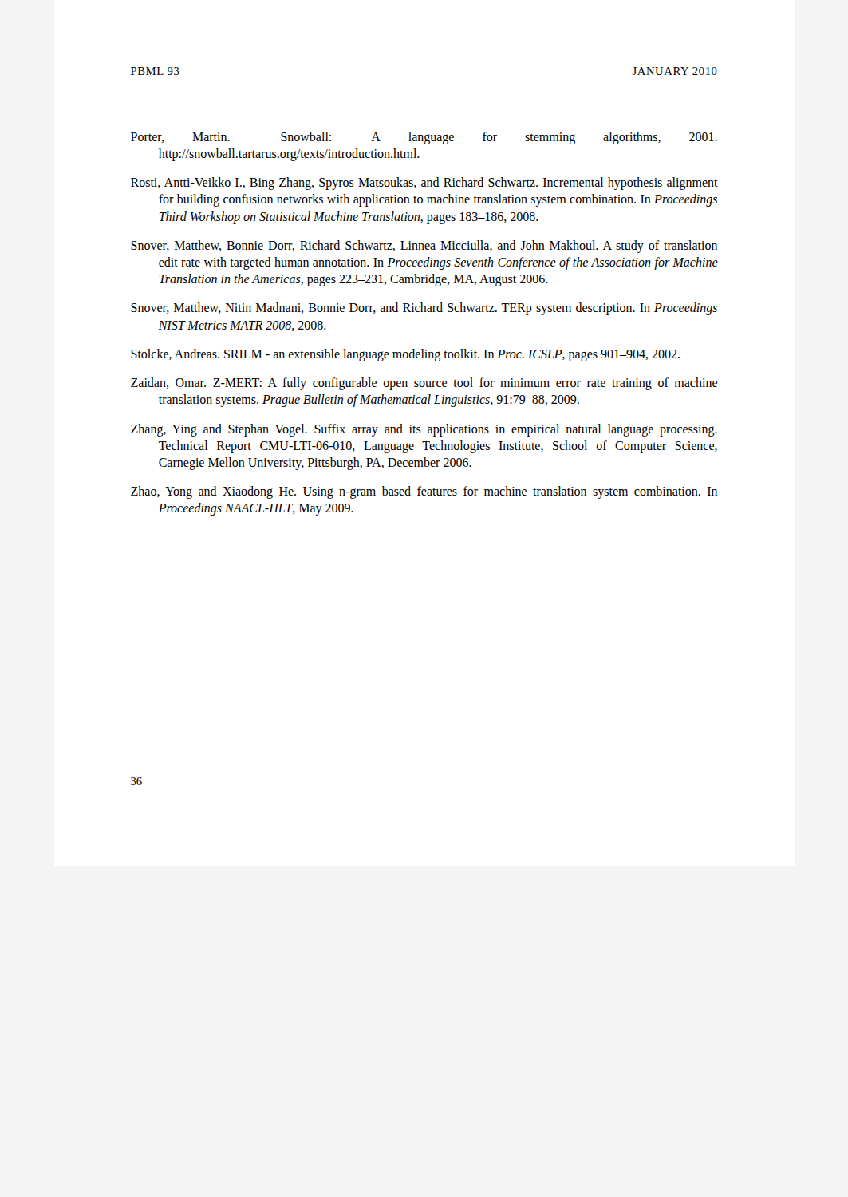PBML 93 January 2010
Porter, Martin. Snowball: A language for stemming algorithms, 2001. http://snowball.tartarus.org/texts/introduction.html.
Rosti, Antti-Veikko I., Bing Zhang, Spyros Matsoukas, and Richard Schwartz. Incremental hypothesis alignment for building confusion networks with application to machine translation system combination. In Proceedings Third Workshop on Statistical Machine Translation, pages 183–186, 2008.
Snover, Matthew, Bonnie Dorr, Richard Schwartz, Linnea Micciulla, and John Makhoul. A study of translation edit rate with targeted human annotation. In Proceedings Seventh Conference of the Association for Machine Translation in the Americas, pages 223–231, Cambridge, MA, August 2006.
Snover, Matthew, Nitin Madnani, Bonnie Dorr, and Richard Schwartz. TERp system description. In Proceedings NIST Metrics MATR 2008, 2008.
Stolcke, Andreas. SRILM - an extensible language modeling toolkit. In Proc. ICSLP, pages 901–904, 2002.
Zaidan, Omar. Z-MERT: A fully configurable open source tool for minimum error rate training of machine translation systems. Prague Bulletin of Mathematical Linguistics, 91:79–88, 2009.
Zhang, Ying and Stephan Vogel. Suffix array and its applications in empirical natural language processing. Technical Report CMU-LTI-06-010, Language Technologies Institute, School of Computer Science, Carnegie Mellon University, Pittsburgh, PA, December 2006.
Zhao, Yong and Xiaodong He. Using n-gram based features for machine translation system combination. In Proceedings NAACL-HLT, May 2009.
36